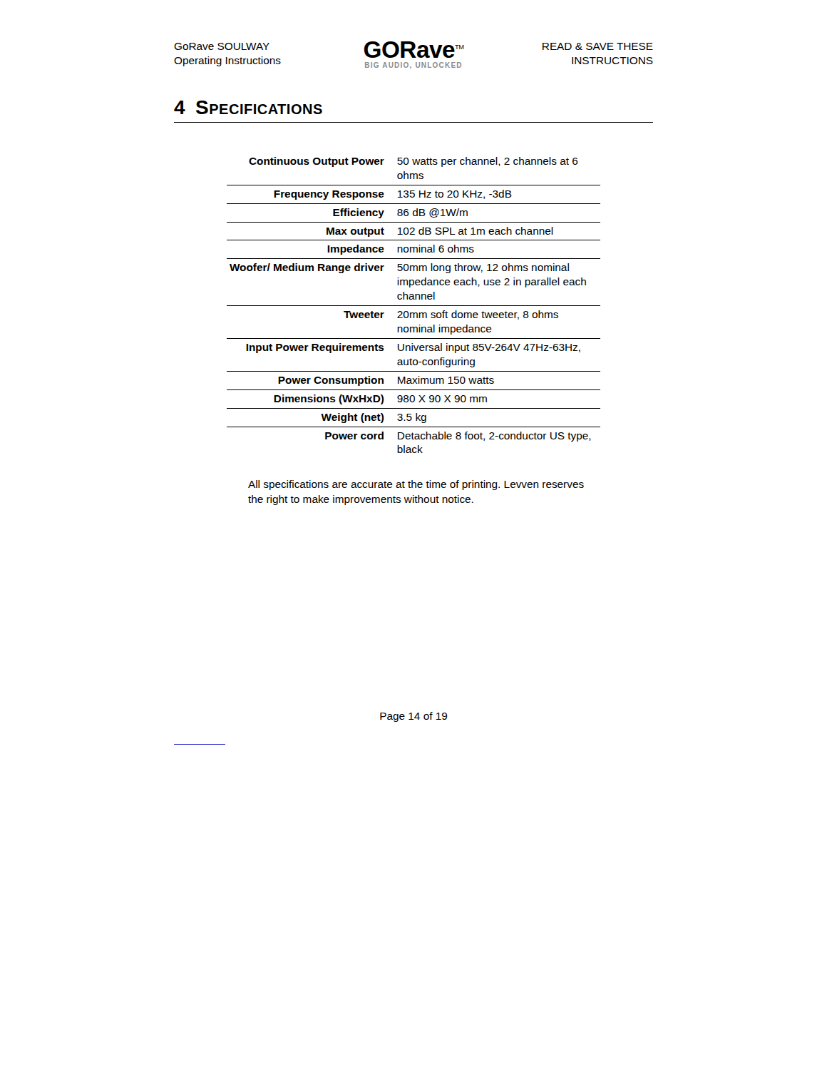GoRave SOULWAY
Operating Instructions
GORaveTM
BIG AUDIO, UNLOCKED
READ & SAVE THESE
INSTRUCTIONS
4 Specifications
| Continuous Output Power | 50 watts per channel, 2 channels at 6 ohms |
| Frequency Response | 135 Hz to 20 KHz, -3dB |
| Efficiency | 86 dB @1W/m |
| Max output | 102 dB SPL at 1m each channel |
| Impedance | nominal 6 ohms |
| Woofer/ Medium Range driver | 50mm long throw, 12 ohms nominal impedance each, use 2 in parallel each channel |
| Tweeter | 20mm soft dome tweeter, 8 ohms nominal impedance |
| Input Power Requirements | Universal input 85V-264V 47Hz-63Hz, auto-configuring |
| Power Consumption | Maximum 150 watts |
| Dimensions (WxHxD) | 980 X 90 X 90 mm |
| Weight (net) | 3.5 kg |
| Power cord | Detachable 8 foot, 2-conductor US type, black |
All specifications are accurate at the time of printing. Levven reserves the right to make improvements without notice.
Page 14 of 19